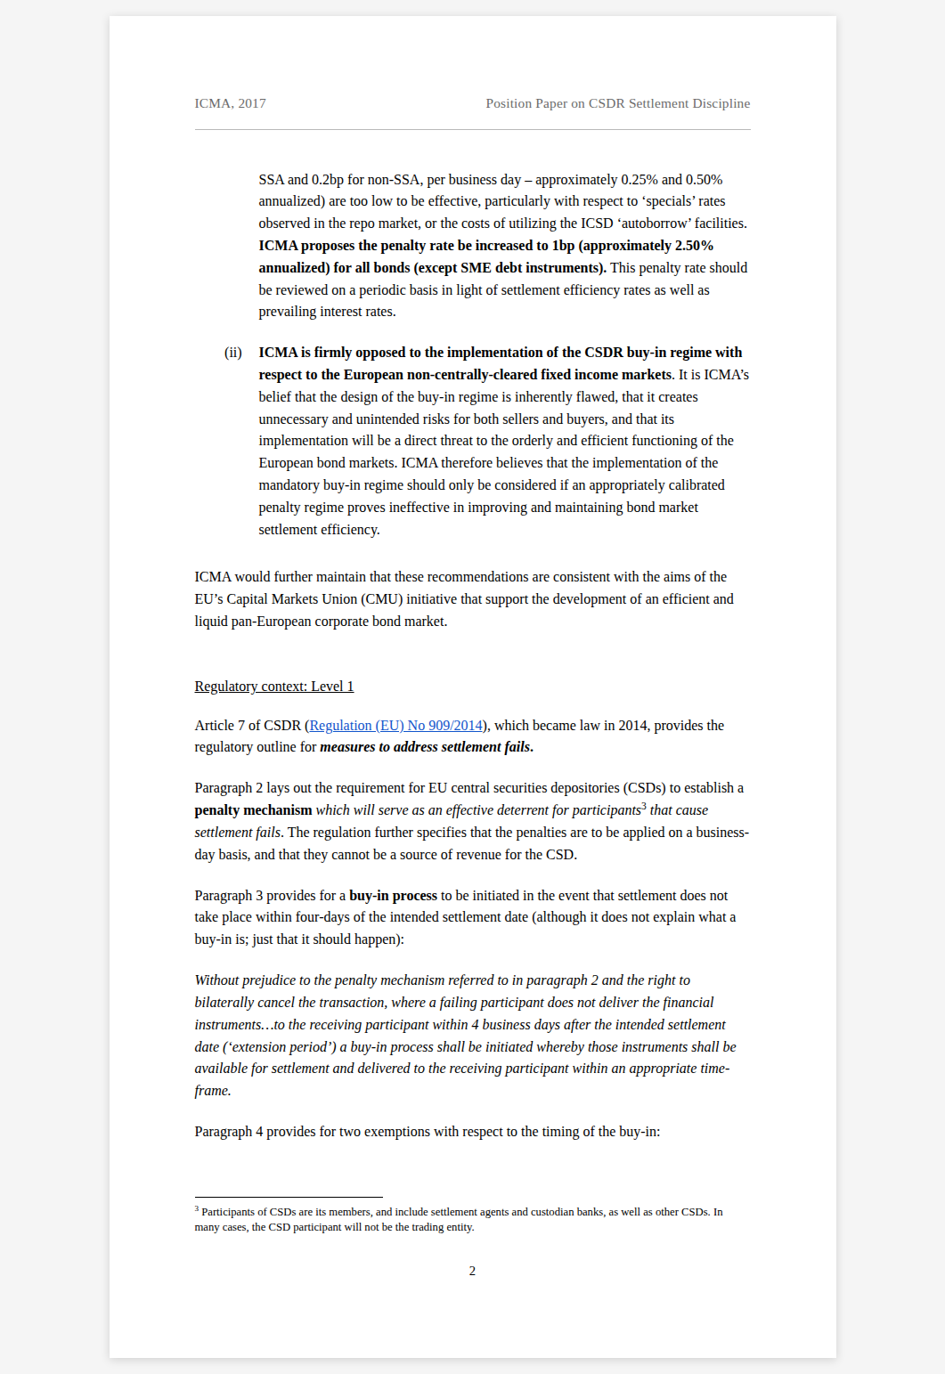ICMA, 2017
Position Paper on CSDR Settlement Discipline
SSA and 0.2bp for non-SSA, per business day – approximately 0.25% and 0.50% annualized) are too low to be effective, particularly with respect to ‘specials’ rates observed in the repo market, or the costs of utilizing the ICSD ‘autoborrow’ facilities. ICMA proposes the penalty rate be increased to 1bp (approximately 2.50% annualized) for all bonds (except SME debt instruments). This penalty rate should be reviewed on a periodic basis in light of settlement efficiency rates as well as prevailing interest rates.
(ii)
ICMA is firmly opposed to the implementation of the CSDR buy-in regime with respect to the European non-centrally-cleared fixed income markets. It is ICMA’s belief that the design of the buy-in regime is inherently flawed, that it creates unnecessary and unintended risks for both sellers and buyers, and that its implementation will be a direct threat to the orderly and efficient functioning of the European bond markets. ICMA therefore believes that the implementation of the mandatory buy-in regime should only be considered if an appropriately calibrated penalty regime proves ineffective in improving and maintaining bond market settlement efficiency.
ICMA would further maintain that these recommendations are consistent with the aims of the EU’s Capital Markets Union (CMU) initiative that support the development of an efficient and liquid pan-European corporate bond market.
Regulatory context: Level 1
Article 7 of CSDR (Regulation (EU) No 909/2014), which became law in 2014, provides the regulatory outline for measures to address settlement fails.
Paragraph 2 lays out the requirement for EU central securities depositories (CSDs) to establish a penalty mechanism which will serve as an effective deterrent for participants3 that cause settlement fails. The regulation further specifies that the penalties are to be applied on a business-day basis, and that they cannot be a source of revenue for the CSD.
Paragraph 3 provides for a buy-in process to be initiated in the event that settlement does not take place within four-days of the intended settlement date (although it does not explain what a buy-in is; just that it should happen):
Without prejudice to the penalty mechanism referred to in paragraph 2 and the right to bilaterally cancel the transaction, where a failing participant does not deliver the financial instruments…to the receiving participant within 4 business days after the intended settlement date (‘extension period’) a buy-in process shall be initiated whereby those instruments shall be available for settlement and delivered to the receiving participant within an appropriate time-frame.
Paragraph 4 provides for two exemptions with respect to the timing of the buy-in:
3 Participants of CSDs are its members, and include settlement agents and custodian banks, as well as other CSDs. In many cases, the CSD participant will not be the trading entity.
2